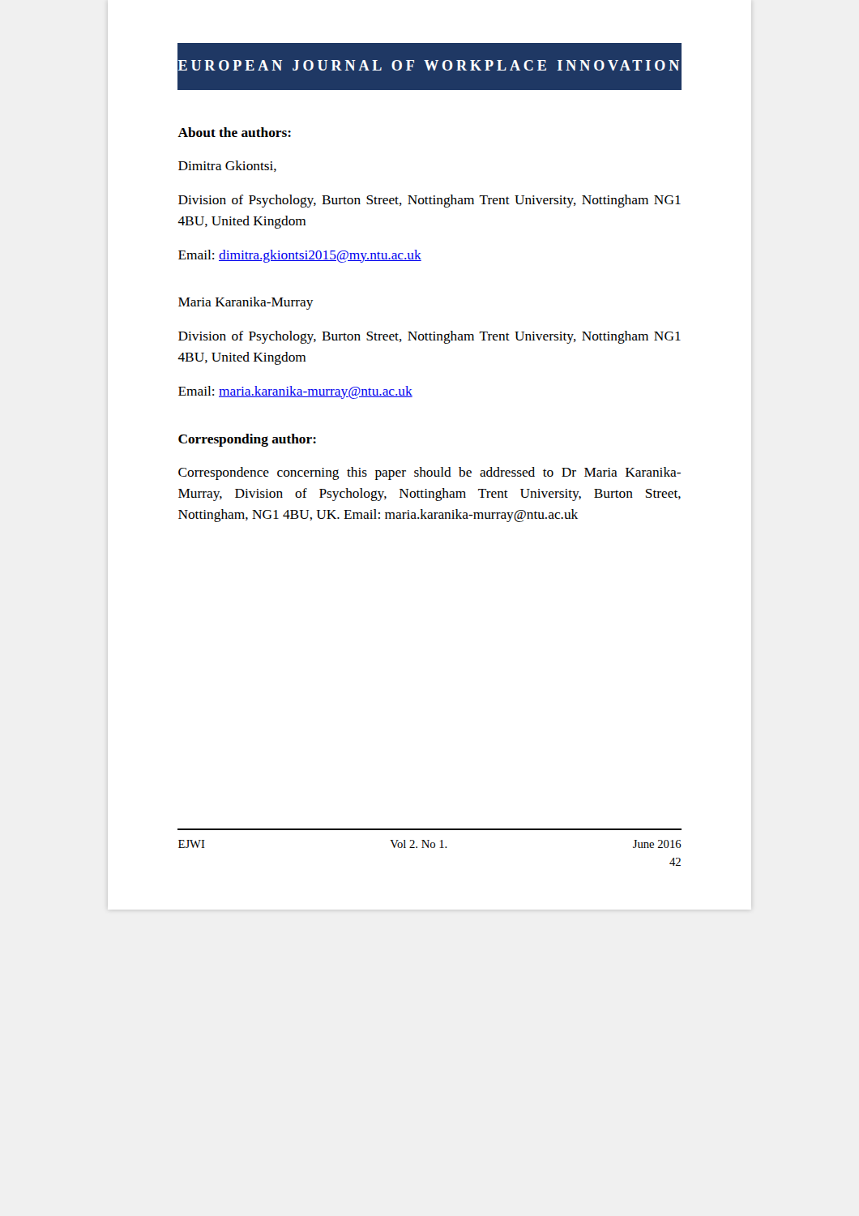European Journal of Workplace Innovation
About the authors:
Dimitra Gkiontsi,
Division of Psychology, Burton Street, Nottingham Trent University, Nottingham NG1 4BU, United Kingdom
Email: dimitra.gkiontsi2015@my.ntu.ac.uk
Maria Karanika-Murray
Division of Psychology, Burton Street, Nottingham Trent University, Nottingham NG1 4BU, United Kingdom
Email: maria.karanika-murray@ntu.ac.uk
Corresponding author:
Correspondence concerning this paper should be addressed to Dr Maria Karanika-Murray, Division of Psychology, Nottingham Trent University, Burton Street, Nottingham, NG1 4BU, UK. Email: maria.karanika-murray@ntu.ac.uk
EJWI
Vol 2. No 1.
June 2016
42